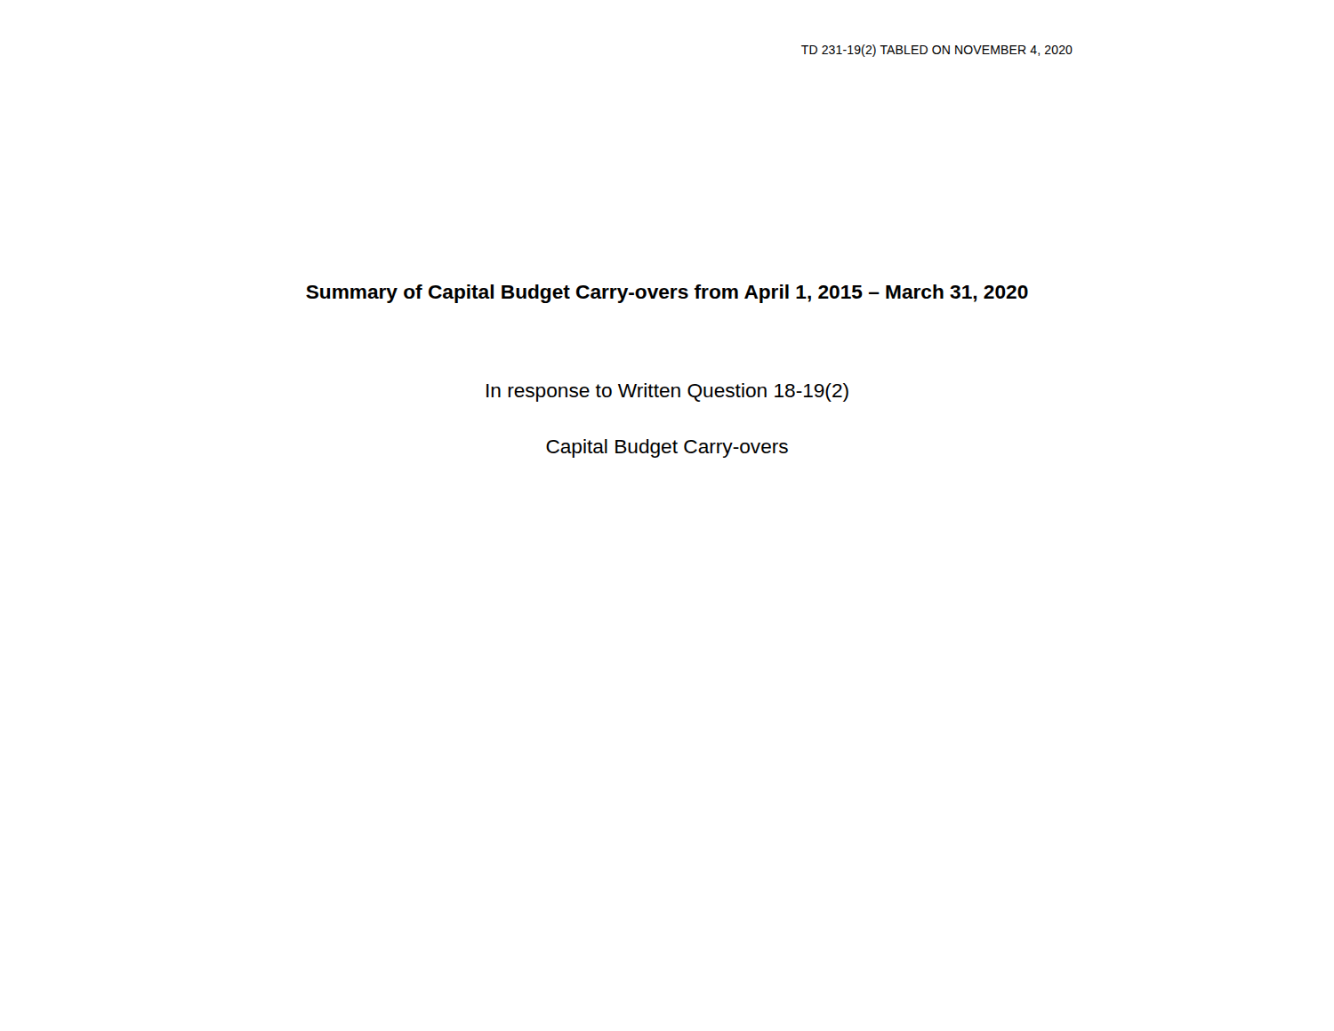TD 231-19(2) TABLED ON NOVEMBER 4, 2020
Summary of Capital Budget Carry-overs from April 1, 2015 – March 31, 2020
In response to Written Question 18-19(2)
Capital Budget Carry-overs